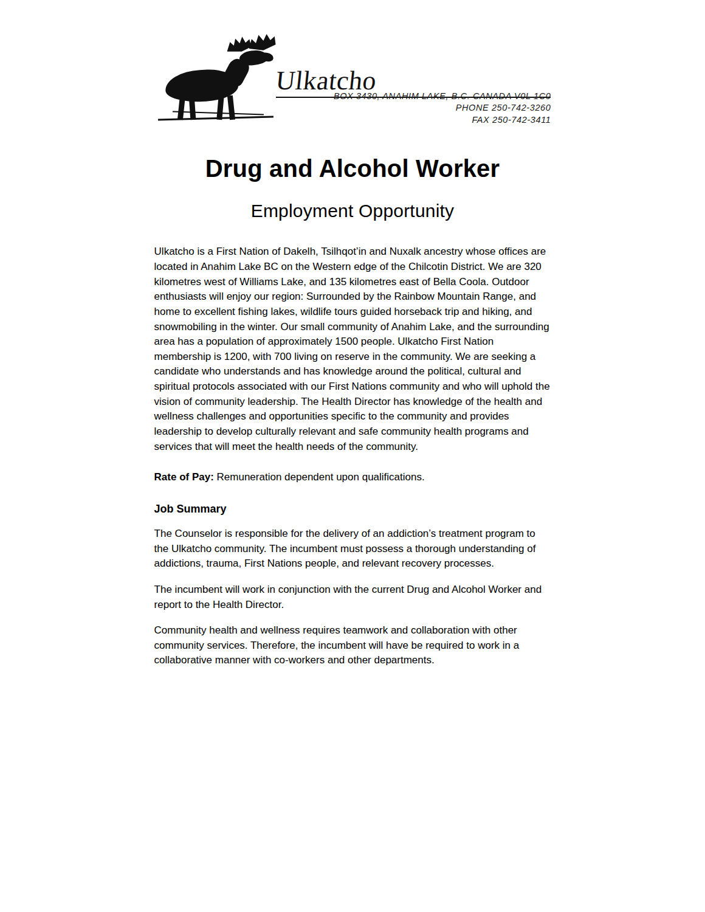Ulkatcho
BOX 3430, ANAHIM LAKE, B.C. CANADA V0L 1C0
PHONE 250-742-3260
FAX 250-742-3411
Drug and Alcohol Worker
Employment Opportunity
Ulkatcho is a First Nation of Dakelh, Tsilhqot’in and Nuxalk ancestry whose offices are located in Anahim Lake BC on the Western edge of the Chilcotin District. We are 320 kilometres west of Williams Lake, and 135 kilometres east of Bella Coola. Outdoor enthusiasts will enjoy our region: Surrounded by the Rainbow Mountain Range, and home to excellent fishing lakes, wildlife tours guided horseback trip and hiking, and snowmobiling in the winter. Our small community of Anahim Lake, and the surrounding area has a population of approximately 1500 people. Ulkatcho First Nation membership is 1200, with 700 living on reserve in the community. We are seeking a candidate who understands and has knowledge around the political, cultural and spiritual protocols associated with our First Nations community and who will uphold the vision of community leadership. The Health Director has knowledge of the health and wellness challenges and opportunities specific to the community and provides leadership to develop culturally relevant and safe community health programs and services that will meet the health needs of the community.
Rate of Pay: Remuneration dependent upon qualifications.
Job Summary
The Counselor is responsible for the delivery of an addiction’s treatment program to the Ulkatcho community. The incumbent must possess a thorough understanding of addictions, trauma, First Nations people, and relevant recovery processes.
The incumbent will work in conjunction with the current Drug and Alcohol Worker and report to the Health Director.
Community health and wellness requires teamwork and collaboration with other community services. Therefore, the incumbent will have be required to work in a collaborative manner with co-workers and other departments.